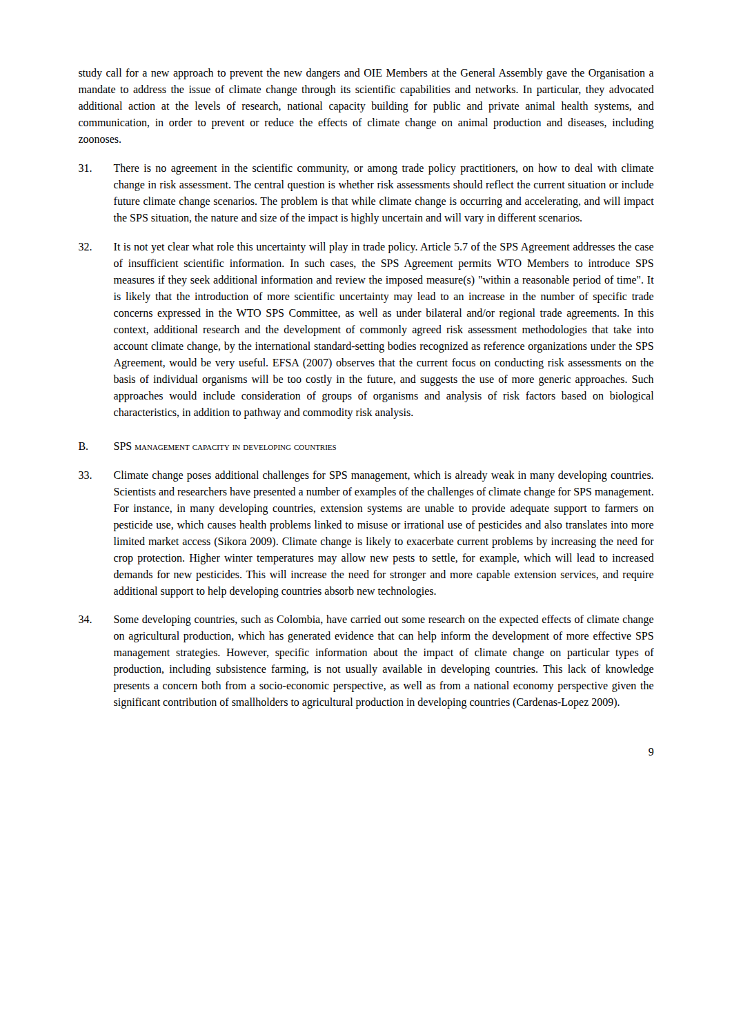study call for a new approach to prevent the new dangers and OIE Members at the General Assembly gave the Organisation a mandate to address the issue of climate change through its scientific capabilities and networks. In particular, they advocated additional action at the levels of research, national capacity building for public and private animal health systems, and communication, in order to prevent or reduce the effects of climate change on animal production and diseases, including zoonoses.
31.
There is no agreement in the scientific community, or among trade policy practitioners, on how to deal with climate change in risk assessment. The central question is whether risk assessments should reflect the current situation or include future climate change scenarios. The problem is that while climate change is occurring and accelerating, and will impact the SPS situation, the nature and size of the impact is highly uncertain and will vary in different scenarios.
32.
It is not yet clear what role this uncertainty will play in trade policy. Article 5.7 of the SPS Agreement addresses the case of insufficient scientific information. In such cases, the SPS Agreement permits WTO Members to introduce SPS measures if they seek additional information and review the imposed measure(s) "within a reasonable period of time". It is likely that the introduction of more scientific uncertainty may lead to an increase in the number of specific trade concerns expressed in the WTO SPS Committee, as well as under bilateral and/or regional trade agreements. In this context, additional research and the development of commonly agreed risk assessment methodologies that take into account climate change, by the international standard-setting bodies recognized as reference organizations under the SPS Agreement, would be very useful. EFSA (2007) observes that the current focus on conducting risk assessments on the basis of individual organisms will be too costly in the future, and suggests the use of more generic approaches. Such approaches would include consideration of groups of organisms and analysis of risk factors based on biological characteristics, in addition to pathway and commodity risk analysis.
B. SPS management capacity in developing countries
33.
Climate change poses additional challenges for SPS management, which is already weak in many developing countries. Scientists and researchers have presented a number of examples of the challenges of climate change for SPS management. For instance, in many developing countries, extension systems are unable to provide adequate support to farmers on pesticide use, which causes health problems linked to misuse or irrational use of pesticides and also translates into more limited market access (Sikora 2009). Climate change is likely to exacerbate current problems by increasing the need for crop protection. Higher winter temperatures may allow new pests to settle, for example, which will lead to increased demands for new pesticides. This will increase the need for stronger and more capable extension services, and require additional support to help developing countries absorb new technologies.
34.
Some developing countries, such as Colombia, have carried out some research on the expected effects of climate change on agricultural production, which has generated evidence that can help inform the development of more effective SPS management strategies. However, specific information about the impact of climate change on particular types of production, including subsistence farming, is not usually available in developing countries. This lack of knowledge presents a concern both from a socio-economic perspective, as well as from a national economy perspective given the significant contribution of smallholders to agricultural production in developing countries (Cardenas-Lopez 2009).
9